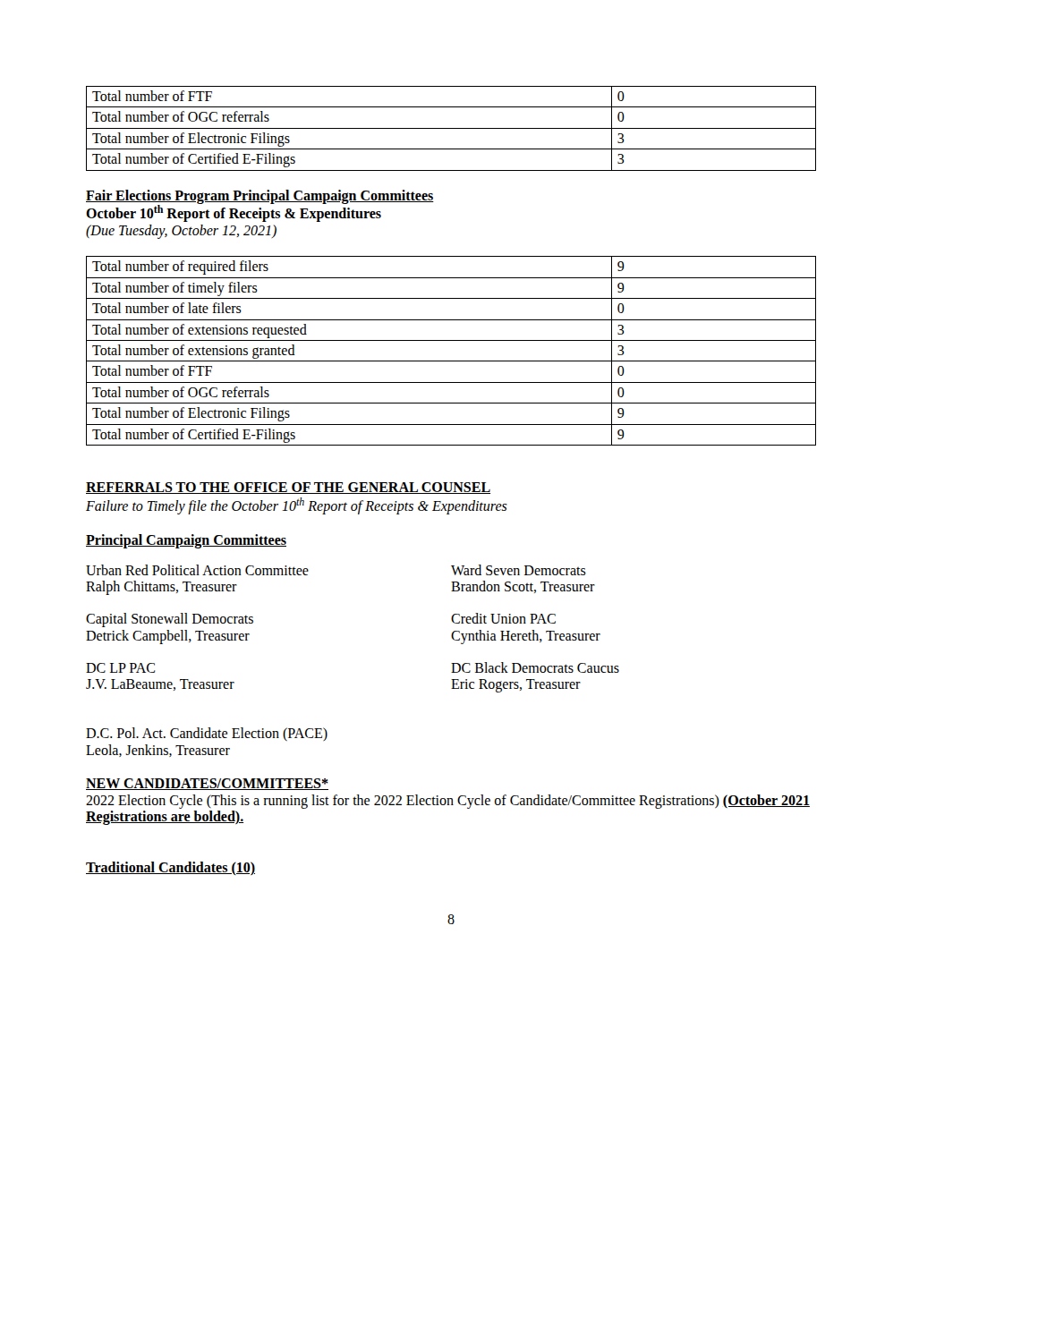| Total number of FTF | 0 |
| Total number of OGC referrals | 0 |
| Total number of Electronic Filings | 3 |
| Total number of Certified E-Filings | 3 |
Fair Elections Program Principal Campaign Committees
October 10th Report of Receipts & Expenditures
(Due Tuesday, October 12, 2021)
| Total number of required filers | 9 |
| Total number of timely filers | 9 |
| Total number of late filers | 0 |
| Total number of extensions requested | 3 |
| Total number of extensions granted | 3 |
| Total number of FTF | 0 |
| Total number of OGC referrals | 0 |
| Total number of Electronic Filings | 9 |
| Total number of Certified E-Filings | 9 |
REFERRALS TO THE OFFICE OF THE GENERAL COUNSEL
Failure to Timely file the October 10th Report of Receipts & Expenditures
Principal Campaign Committees
| Urban Red Political Action Committee Ralph Chittams, Treasurer | Ward Seven Democrats Brandon Scott, Treasurer |
| Capital Stonewall Democrats Detrick Campbell, Treasurer | Credit Union PAC Cynthia Hereth, Treasurer |
| DC LP PAC J.V. LaBeaume, Treasurer | DC Black Democrats Caucus Eric Rogers, Treasurer |
D.C. Pol. Act. Candidate Election (PACE)
Leola, Jenkins, Treasurer
NEW CANDIDATES/COMMITTEES*
2022 Election Cycle (This is a running list for the 2022 Election Cycle of Candidate/Committee Registrations) (October 2021 Registrations are bolded).
Traditional Candidates (10)
8